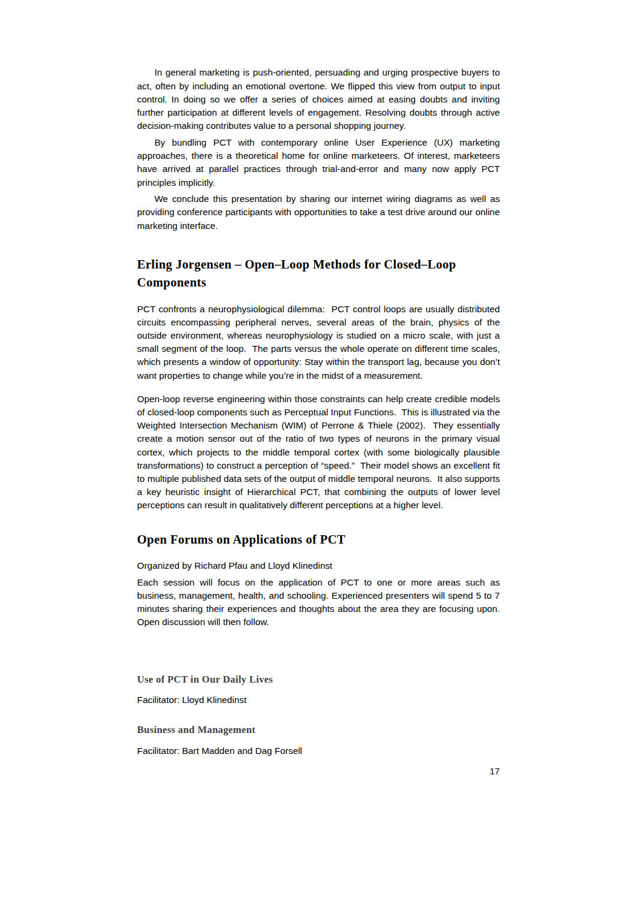In general marketing is push-oriented, persuading and urging prospective buyers to act, often by including an emotional overtone. We flipped this view from output to input control. In doing so we offer a series of choices aimed at easing doubts and inviting further participation at different levels of engagement. Resolving doubts through active decision-making contributes value to a personal shopping journey.
By bundling PCT with contemporary online User Experience (UX) marketing approaches, there is a theoretical home for online marketeers. Of interest, marketeers have arrived at parallel practices through trial-and-error and many now apply PCT principles implicitly.
We conclude this presentation by sharing our internet wiring diagrams as well as providing conference participants with opportunities to take a test drive around our online marketing interface.
Erling Jorgensen – Open–Loop Methods for Closed–Loop Components
PCT confronts a neurophysiological dilemma: PCT control loops are usually distributed circuits encompassing peripheral nerves, several areas of the brain, physics of the outside environment, whereas neurophysiology is studied on a micro scale, with just a small segment of the loop. The parts versus the whole operate on different time scales, which presents a window of opportunity: Stay within the transport lag, because you don’t want properties to change while you’re in the midst of a measurement.
Open-loop reverse engineering within those constraints can help create credible models of closed-loop components such as Perceptual Input Functions. This is illustrated via the Weighted Intersection Mechanism (WIM) of Perrone & Thiele (2002). They essentially create a motion sensor out of the ratio of two types of neurons in the primary visual cortex, which projects to the middle temporal cortex (with some biologically plausible transformations) to construct a perception of “speed.” Their model shows an excellent fit to multiple published data sets of the output of middle temporal neurons. It also supports a key heuristic insight of Hierarchical PCT, that combining the outputs of lower level perceptions can result in qualitatively different perceptions at a higher level.
Open Forums on Applications of PCT
Organized by Richard Pfau and Lloyd Klinedinst
Each session will focus on the application of PCT to one or more areas such as business, management, health, and schooling. Experienced presenters will spend 5 to 7 minutes sharing their experiences and thoughts about the area they are focusing upon. Open discussion will then follow.
Use of PCT in Our Daily Lives
Facilitator: Lloyd Klinedinst
Business and Management
Facilitator: Bart Madden and Dag Forsell
17